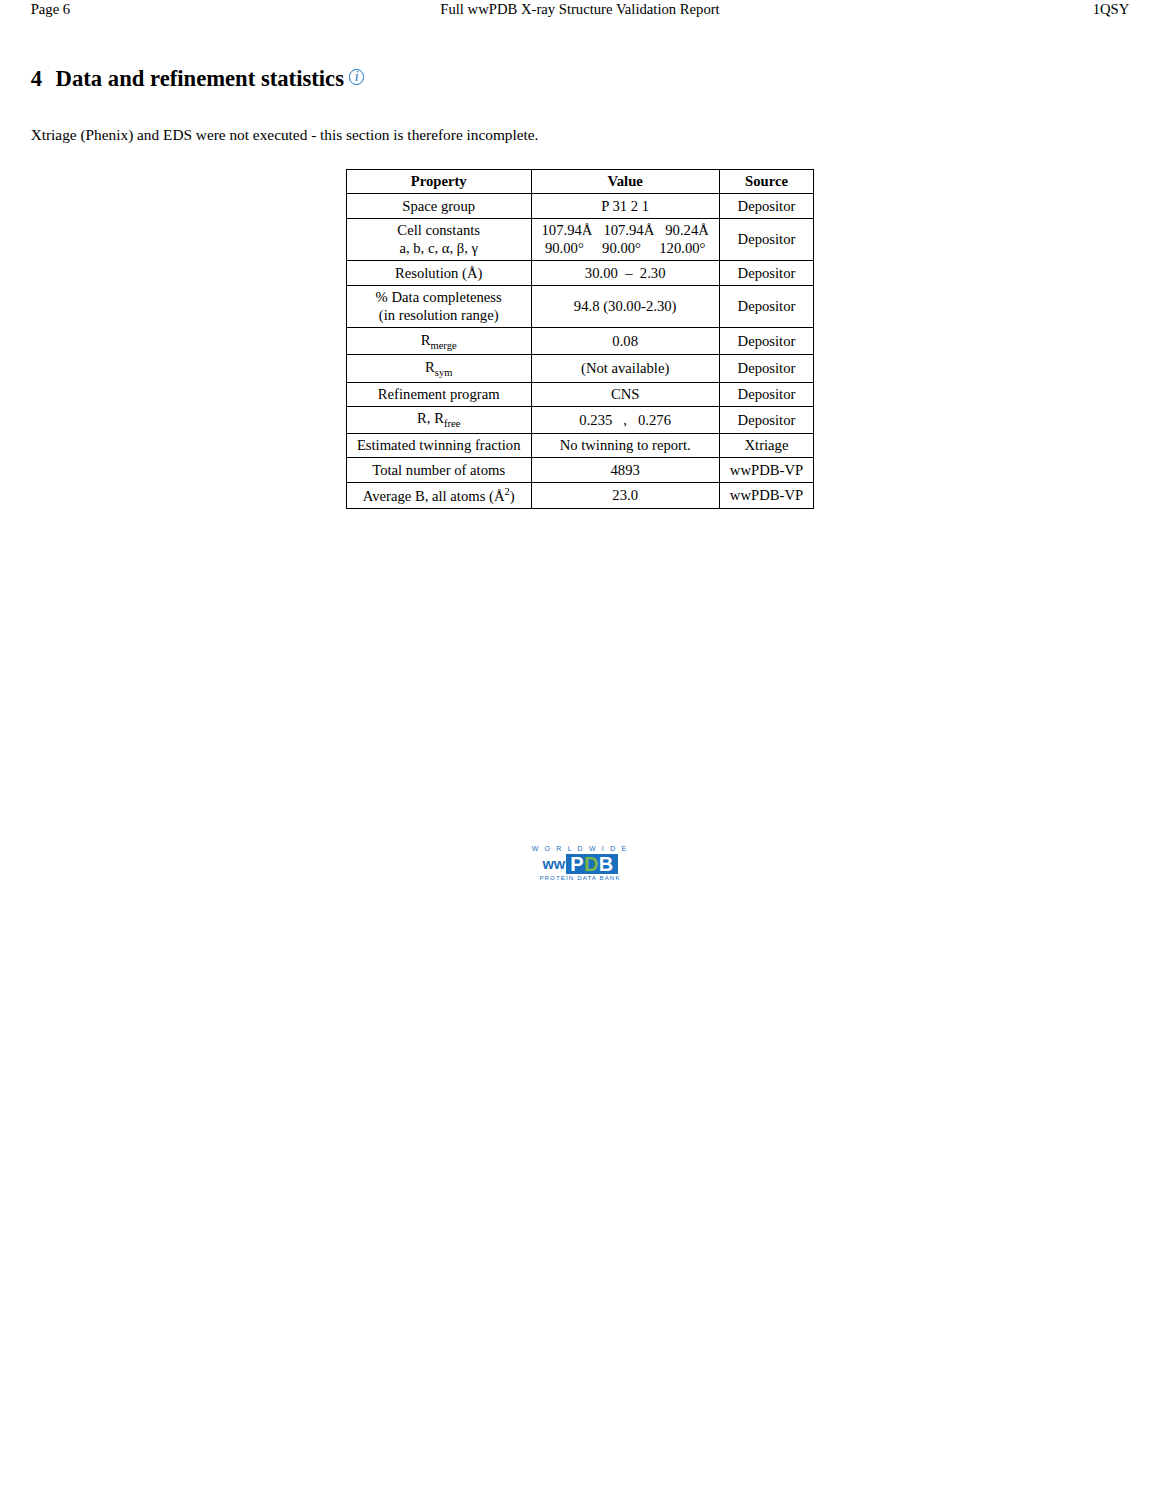Page 6
Full wwPDB X-ray Structure Validation Report
1QSY
4 Data and refinement statisticsi
Xtriage (Phenix) and EDS were not executed - this section is therefore incomplete.
| Property | Value | Source |
| --- | --- | --- |
| Space group | P 31 2 1 | Depositor |
| Cell constants a, b, c, α, β, γ | 107.94Å 107.94Å 90.24Å 90.00° 90.00° 120.00° | Depositor |
| Resolution (Å) | 30.00 – 2.30 | Depositor |
| % Data completeness (in resolution range) | 94.8 (30.00-2.30) | Depositor |
| R merge | 0.08 | Depositor |
| R sym | (Not available) | Depositor |
| Refinement program | CNS | Depositor |
| R, R free | 0.235 , 0.276 | Depositor |
| Estimated twinning fraction | No twinning to report. | Xtriage |
| Total number of atoms | 4893 | wwPDB-VP |
| Average B, all atoms (Å 2 ) | 23.0 | wwPDB-VP |
W O R L D W I D E
ww PDB
PROTEIN DATA BANK